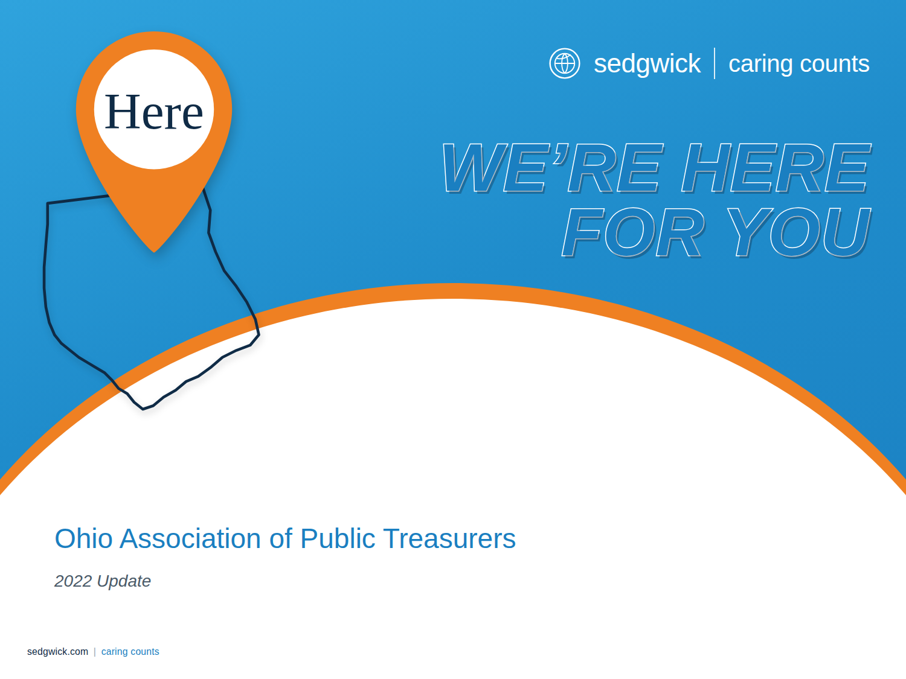Here
sedgwick caring counts
We’re Here For You
Ohio Association of Public Treasurers
2022 Update
sedgwick.com | caring counts